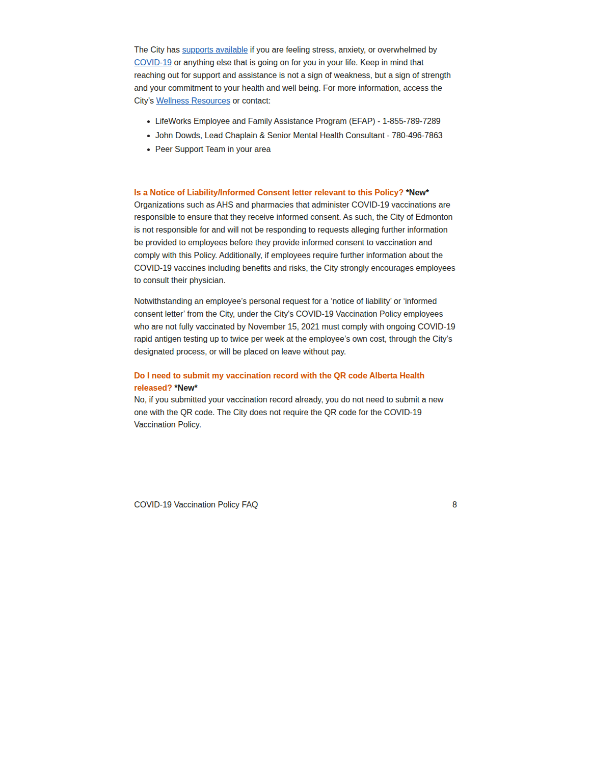The City has supports available if you are feeling stress, anxiety, or overwhelmed by COVID-19 or anything else that is going on for you in your life. Keep in mind that reaching out for support and assistance is not a sign of weakness, but a sign of strength and your commitment to your health and well being. For more information, access the City’s Wellness Resources or contact:
LifeWorks Employee and Family Assistance Program (EFAP) - 1-855-789-7289
John Dowds, Lead Chaplain & Senior Mental Health Consultant - 780-496-7863
Peer Support Team in your area
Is a Notice of Liability/Informed Consent letter relevant to this Policy? *New*
Organizations such as AHS and pharmacies that administer COVID-19 vaccinations are responsible to ensure that they receive informed consent. As such, the City of Edmonton is not responsible for and will not be responding to requests alleging further information be provided to employees before they provide informed consent to vaccination and comply with this Policy. Additionally, if employees require further information about the COVID-19 vaccines including benefits and risks, the City strongly encourages employees to consult their physician.
Notwithstanding an employee’s personal request for a ‘notice of liability’ or ‘informed consent letter’ from the City, under the City's COVID-19 Vaccination Policy employees who are not fully vaccinated by November 15, 2021 must comply with ongoing COVID-19 rapid antigen testing up to twice per week at the employee’s own cost, through the City’s designated process, or will be placed on leave without pay.
Do I need to submit my vaccination record with the QR code Alberta Health released? *New*
No, if you submitted your vaccination record already, you do not need to submit a new one with the QR code. The City does not require the QR code for the COVID-19 Vaccination Policy.
COVID-19 Vaccination Policy FAQ 8